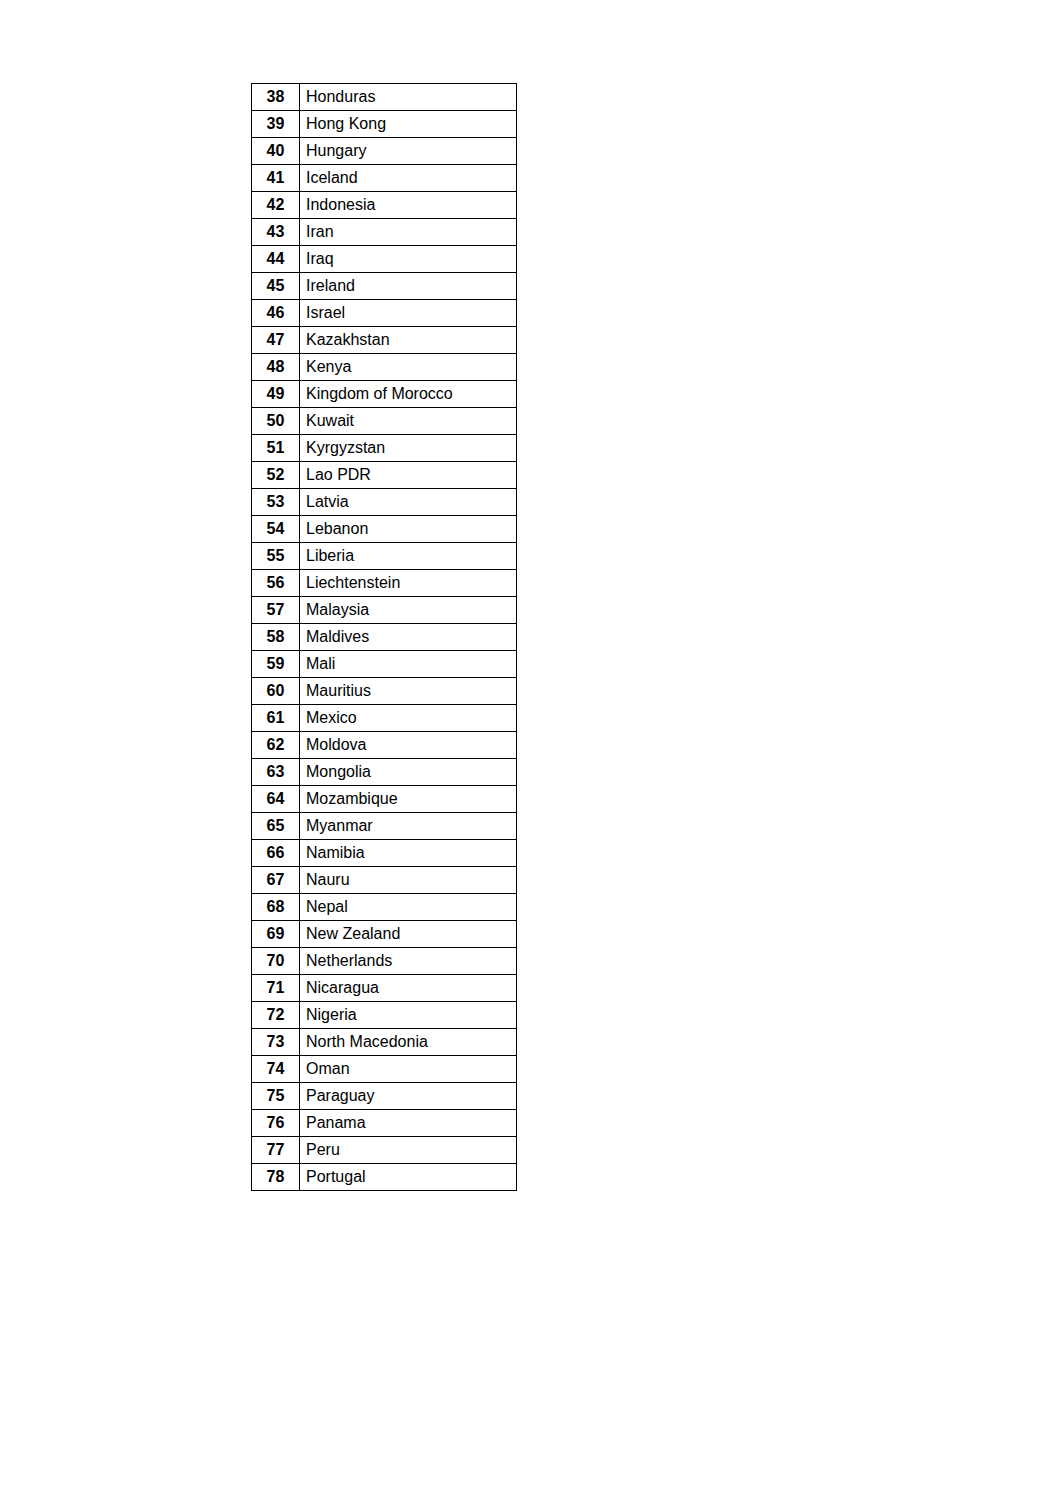| 38 | Honduras |
| 39 | Hong Kong |
| 40 | Hungary |
| 41 | Iceland |
| 42 | Indonesia |
| 43 | Iran |
| 44 | Iraq |
| 45 | Ireland |
| 46 | Israel |
| 47 | Kazakhstan |
| 48 | Kenya |
| 49 | Kingdom of Morocco |
| 50 | Kuwait |
| 51 | Kyrgyzstan |
| 52 | Lao PDR |
| 53 | Latvia |
| 54 | Lebanon |
| 55 | Liberia |
| 56 | Liechtenstein |
| 57 | Malaysia |
| 58 | Maldives |
| 59 | Mali |
| 60 | Mauritius |
| 61 | Mexico |
| 62 | Moldova |
| 63 | Mongolia |
| 64 | Mozambique |
| 65 | Myanmar |
| 66 | Namibia |
| 67 | Nauru |
| 68 | Nepal |
| 69 | New Zealand |
| 70 | Netherlands |
| 71 | Nicaragua |
| 72 | Nigeria |
| 73 | North Macedonia |
| 74 | Oman |
| 75 | Paraguay |
| 76 | Panama |
| 77 | Peru |
| 78 | Portugal |